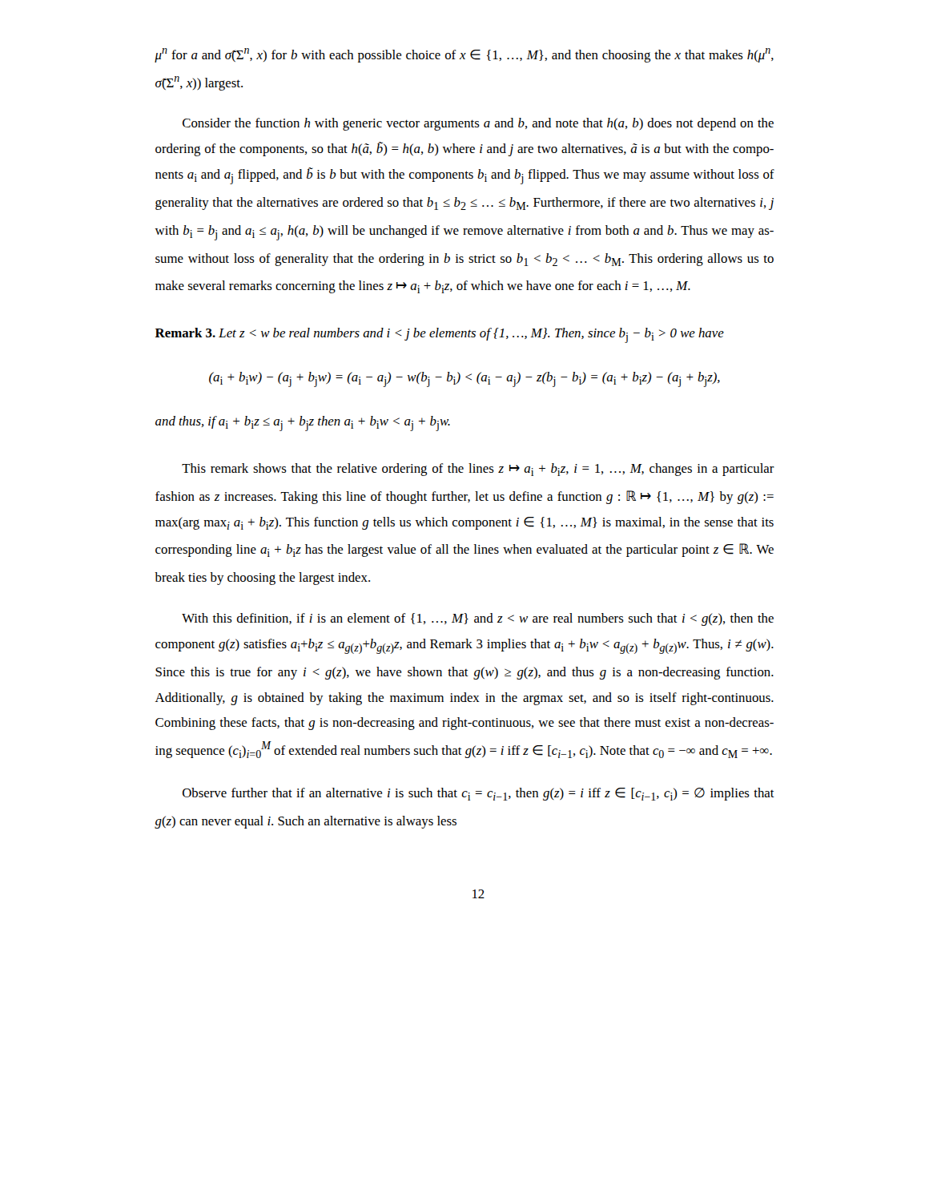μn for a and σ̃(Σn, x) for b with each possible choice of x ∈ {1, …, M}, and then choosing the x that makes h(μn, σ̃(Σn, x)) largest.
Consider the function h with generic vector arguments a and b, and note that h(a, b) does not depend on the ordering of the components, so that h(ã, b̃) = h(a, b) where i and j are two alternatives, ã is a but with the components ai and aj flipped, and b̃ is b but with the components bi and bj flipped. Thus we may assume without loss of generality that the alternatives are ordered so that b1 ≤ b2 ≤ … ≤ bM. Furthermore, if there are two alternatives i, j with bi = bj and ai ≤ aj, h(a, b) will be unchanged if we remove alternative i from both a and b. Thus we may assume without loss of generality that the ordering in b is strict so b1 < b2 < … < bM. This ordering allows us to make several remarks concerning the lines z ↦ ai + biz, of which we have one for each i = 1, …, M.
Remark 3. Let z < w be real numbers and i < j be elements of {1, …, M}. Then, since bj − bi > 0 we have
(ai + biw) − (aj + bjw) = (ai − aj) − w(bj − bi) < (ai − aj) − z(bj − bi) = (ai + biz) − (aj + bjz),
and thus, if ai + biz ≤ aj + bjz then ai + biw < aj + bjw.
This remark shows that the relative ordering of the lines z ↦ ai + biz, i = 1, …, M, changes in a particular fashion as z increases. Taking this line of thought further, let us define a function g : ℝ ↦ {1, …, M} by g(z) := max(arg maxi ai + biz). This function g tells us which component i ∈ {1, …, M} is maximal, in the sense that its corresponding line ai + biz has the largest value of all the lines when evaluated at the particular point z ∈ ℝ. We break ties by choosing the largest index.
With this definition, if i is an element of {1, …, M} and z < w are real numbers such that i < g(z), then the component g(z) satisfies ai+biz ≤ ag(z)+bg(z)z, and Remark 3 implies that ai + biw < ag(z) + bg(z)w. Thus, i ≠ g(w). Since this is true for any i < g(z), we have shown that g(w) ≥ g(z), and thus g is a non-decreasing function. Additionally, g is obtained by taking the maximum index in the argmax set, and so is itself right-continuous. Combining these facts, that g is non-decreasing and right-continuous, we see that there must exist a non-decreasing sequence (ci)i=0M of extended real numbers such that g(z) = i iff z ∈ [ci−1, ci). Note that c0 = −∞ and cM = +∞.
Observe further that if an alternative i is such that ci = ci−1, then g(z) = i iff z ∈ [ci−1, ci) = ∅ implies that g(z) can never equal i. Such an alternative is always less
12